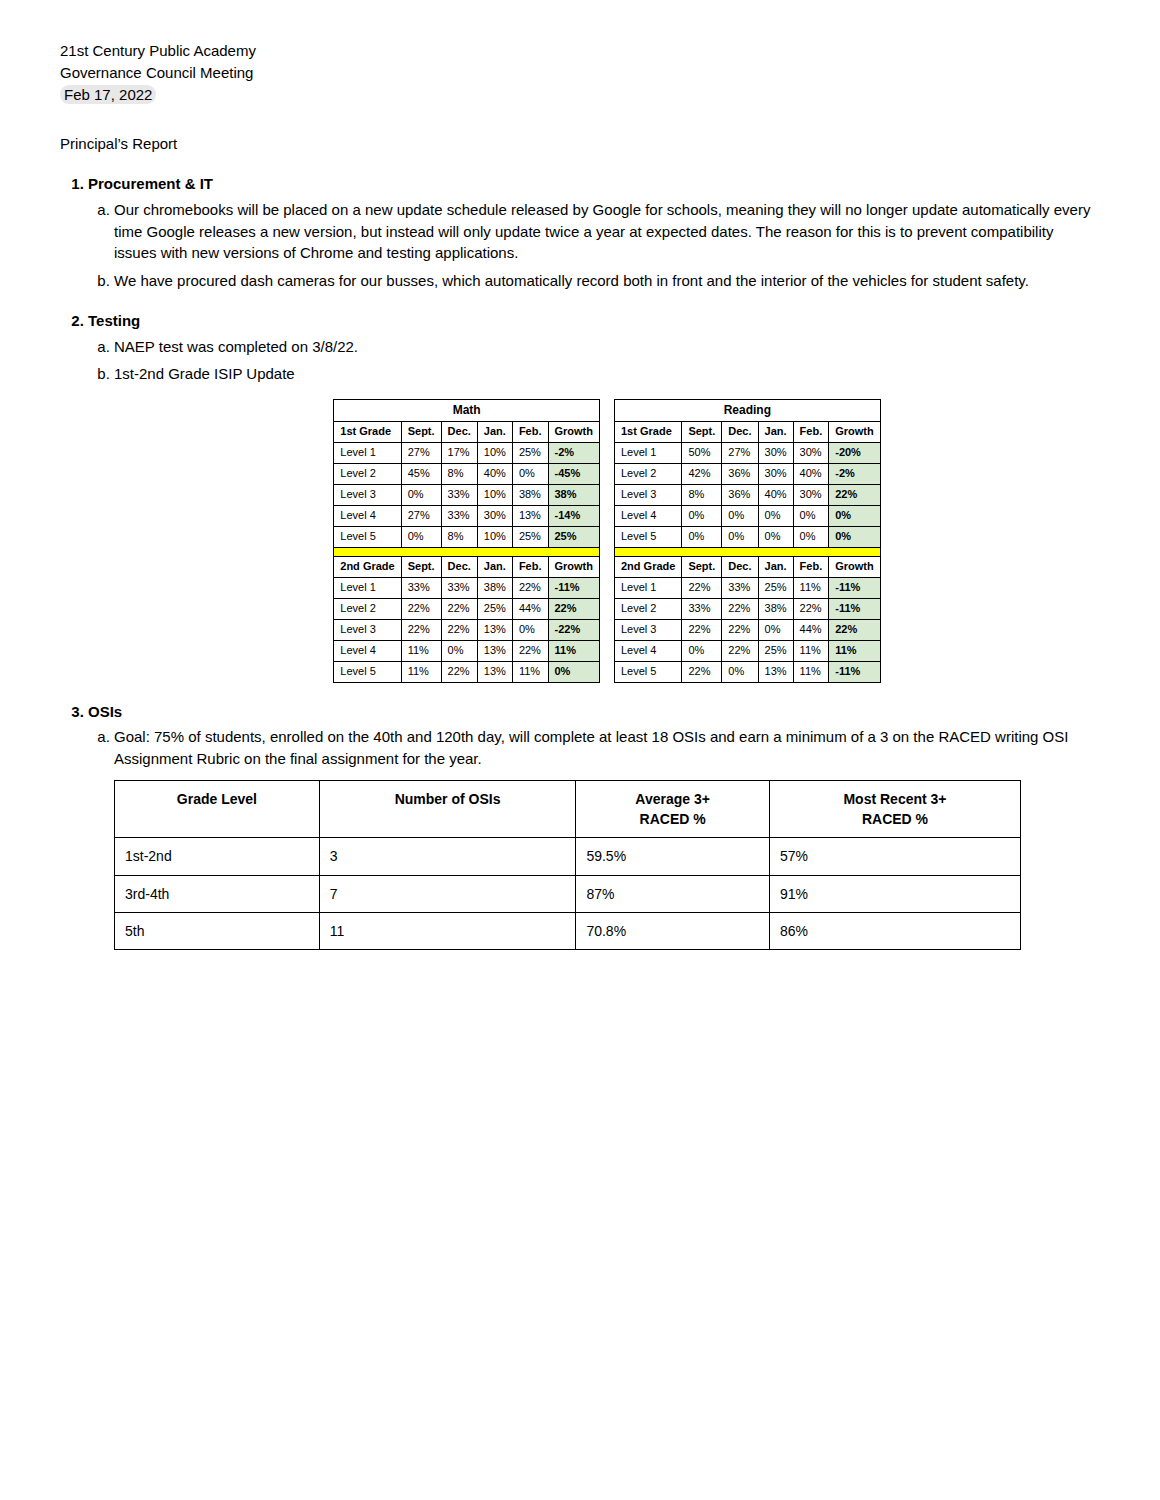21st Century Public Academy
Governance Council Meeting
Feb 17, 2022
Principal’s Report
Procurement & IT
Our chromebooks will be placed on a new update schedule released by Google for schools, meaning they will no longer update automatically every time Google releases a new version, but instead will only update twice a year at expected dates. The reason for this is to prevent compatibility issues with new versions of Chrome and testing applications.
We have procured dash cameras for our busses, which automatically record both in front and the interior of the vehicles for student safety.
Testing
NAEP test was completed on 3/8/22.
1st-2nd Grade ISIP Update
Math
| 1st Grade | Sept. | Dec. | Jan. | Feb. | Growth |
| --- | --- | --- | --- | --- | --- |
| Level 1 | 27% | 17% | 10% | 25% | -2% |
| Level 2 | 45% | 8% | 40% | 0% | -45% |
| Level 3 | 0% | 33% | 10% | 38% | 38% |
| Level 4 | 27% | 33% | 30% | 13% | -14% |
| Level 5 | 0% | 8% | 10% | 25% | 25% |
| 2nd Grade | Sept. | Dec. | Jan. | Feb. | Growth |
| Level 1 | 33% | 33% | 38% | 22% | -11% |
| Level 2 | 22% | 22% | 25% | 44% | 22% |
| Level 3 | 22% | 22% | 13% | 0% | -22% |
| Level 4 | 11% | 0% | 13% | 22% | 11% |
| Level 5 | 11% | 22% | 13% | 11% | 0% |
Reading
| 1st Grade | Sept. | Dec. | Jan. | Feb. | Growth |
| --- | --- | --- | --- | --- | --- |
| Level 1 | 50% | 27% | 30% | 30% | -20% |
| Level 2 | 42% | 36% | 30% | 40% | -2% |
| Level 3 | 8% | 36% | 40% | 30% | 22% |
| Level 4 | 0% | 0% | 0% | 0% | 0% |
| Level 5 | 0% | 0% | 0% | 0% | 0% |
| 2nd Grade | Sept. | Dec. | Jan. | Feb. | Growth |
| Level 1 | 22% | 33% | 25% | 11% | -11% |
| Level 2 | 33% | 22% | 38% | 22% | -11% |
| Level 3 | 22% | 22% | 0% | 44% | 22% |
| Level 4 | 0% | 22% | 25% | 11% | 11% |
| Level 5 | 22% | 0% | 13% | 11% | -11% |
OSIs
Goal: 75% of students, enrolled on the 40th and 120th day, will complete at least 18 OSIs and earn a minimum of a 3 on the RACED writing OSI Assignment Rubric on the final assignment for the year.
| Grade Level | Number of OSIs | Average 3+ RACED % | Most Recent 3+ RACED % |
| --- | --- | --- | --- |
| 1st-2nd | 3 | 59.5% | 57% |
| 3rd-4th | 7 | 87% | 91% |
| 5th | 11 | 70.8% | 86% |